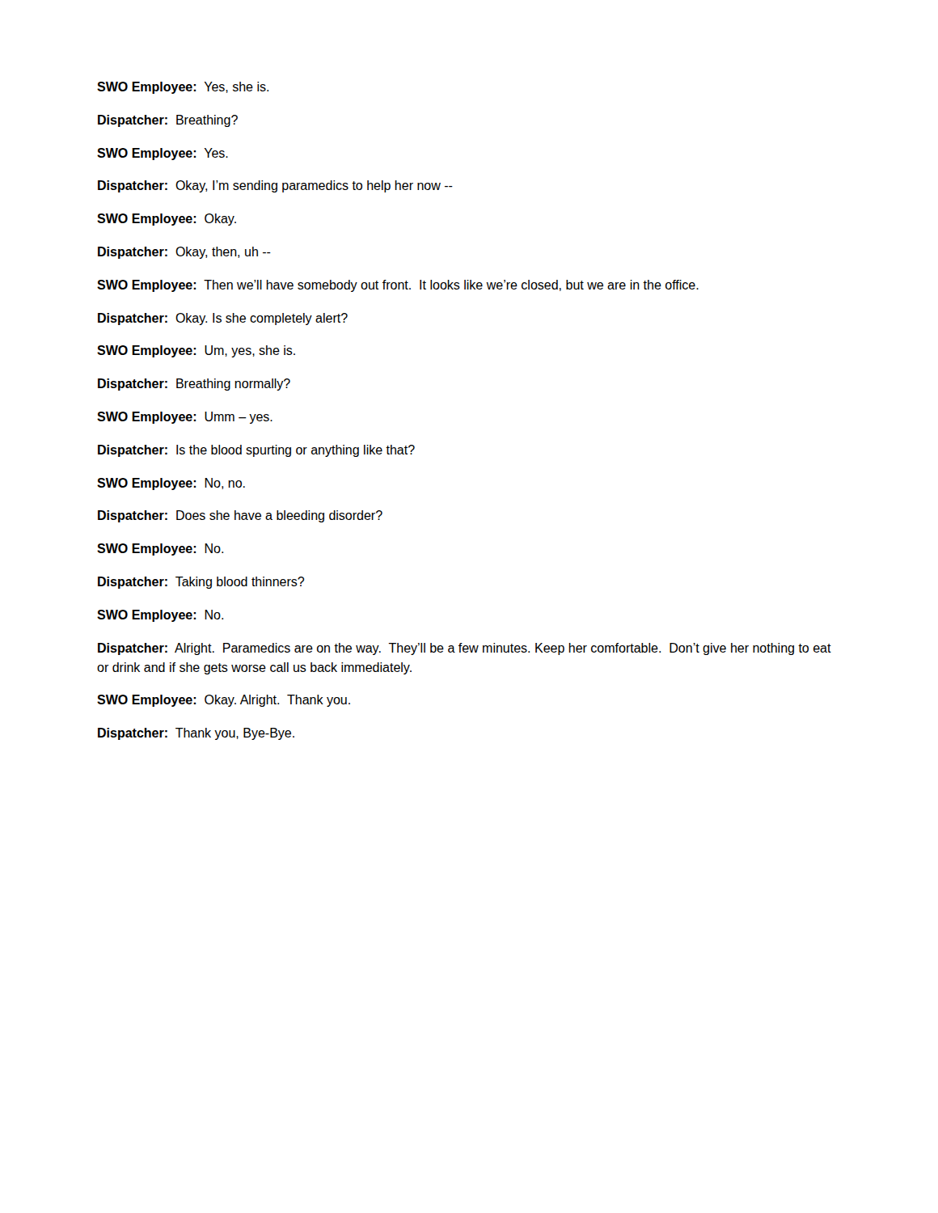SWO Employee: Yes, she is.
Dispatcher: Breathing?
SWO Employee: Yes.
Dispatcher: Okay, I’m sending paramedics to help her now --
SWO Employee: Okay.
Dispatcher: Okay, then, uh --
SWO Employee: Then we’ll have somebody out front. It looks like we’re closed, but we are in the office.
Dispatcher: Okay. Is she completely alert?
SWO Employee: Um, yes, she is.
Dispatcher: Breathing normally?
SWO Employee: Umm – yes.
Dispatcher: Is the blood spurting or anything like that?
SWO Employee: No, no.
Dispatcher: Does she have a bleeding disorder?
SWO Employee: No.
Dispatcher: Taking blood thinners?
SWO Employee: No.
Dispatcher: Alright. Paramedics are on the way. They’ll be a few minutes. Keep her comfortable. Don’t give her nothing to eat or drink and if she gets worse call us back immediately.
SWO Employee: Okay. Alright. Thank you.
Dispatcher: Thank you, Bye-Bye.